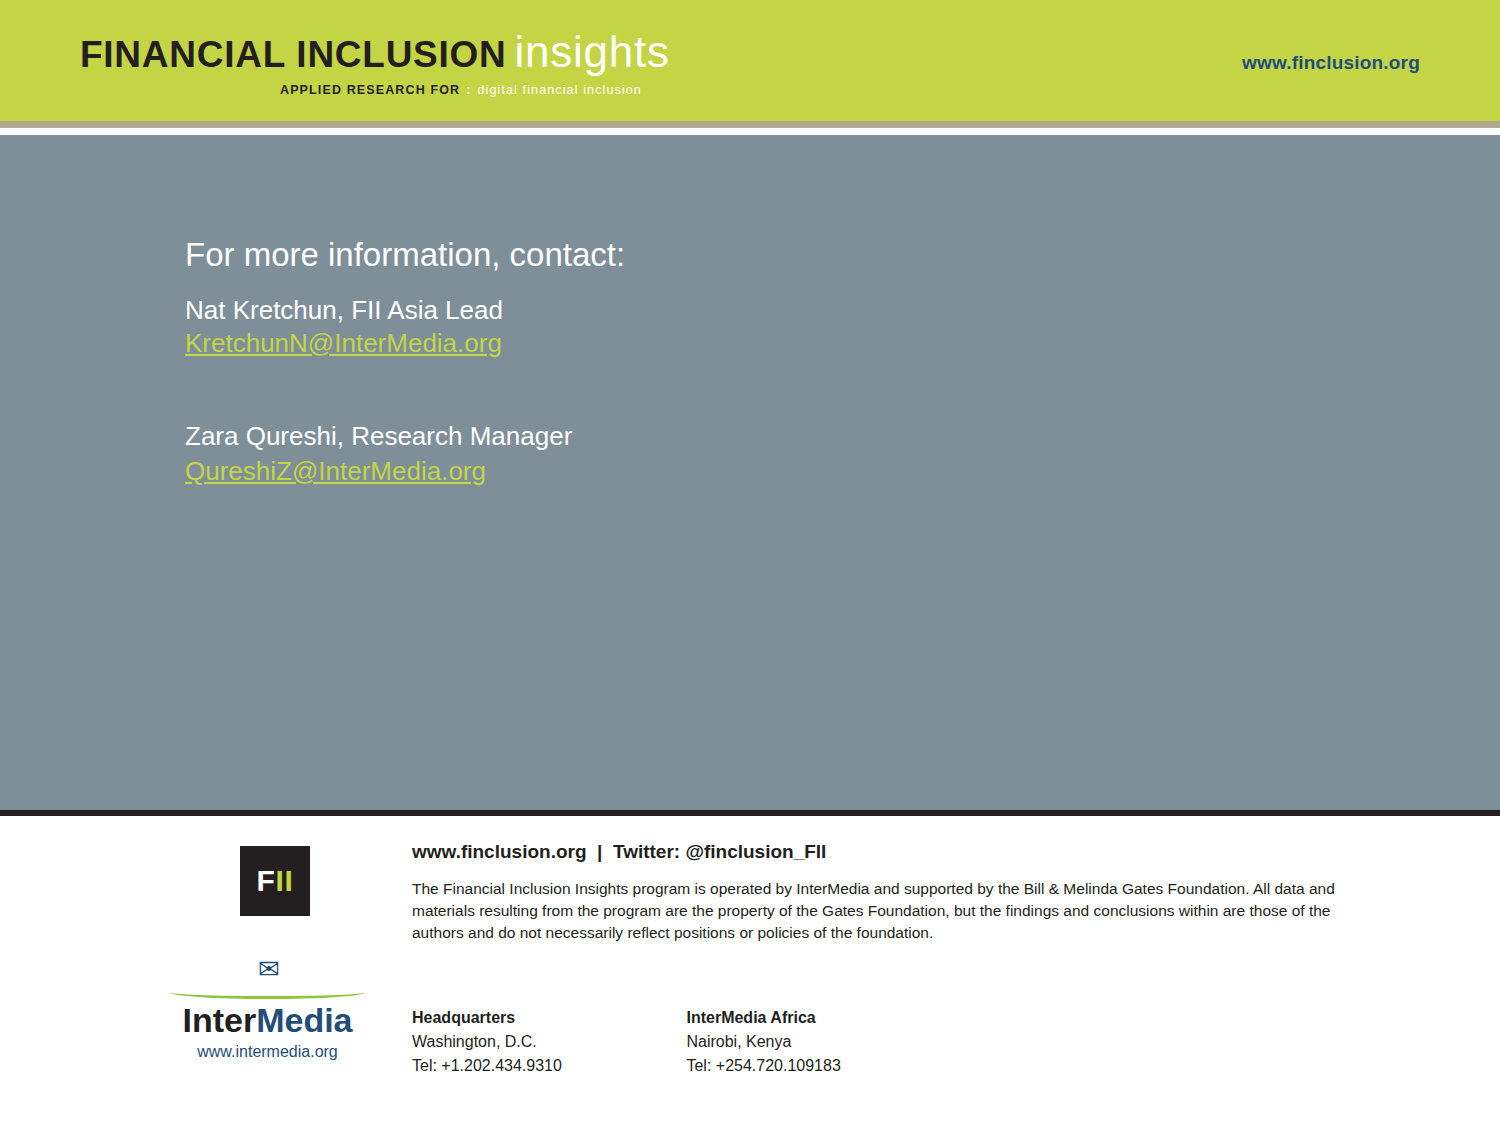FINANCIAL INCLUSION insights
APPLIED RESEARCH FOR: digital financial inclusion
www.finclusion.org
For more information, contact:
Nat Kretchun, FII Asia Lead
KretchunN@InterMedia.org
Zara Qureshi, Research Manager
QureshiZ@InterMedia.org
FII
www.finclusion.org | Twitter: @finclusion_FII
The Financial Inclusion Insights program is operated by InterMedia and supported by the Bill & Melinda Gates Foundation. All data and materials resulting from the program are the property of the Gates Foundation, but the findings and conclusions within are those of the authors and do not necessarily reflect positions or policies of the foundation.
✉
InterMedia
www.intermedia.org
Headquarters
Washington, D.C.
Tel: +1.202.434.9310
InterMedia Africa
Nairobi, Kenya
Tel: +254.720.109183